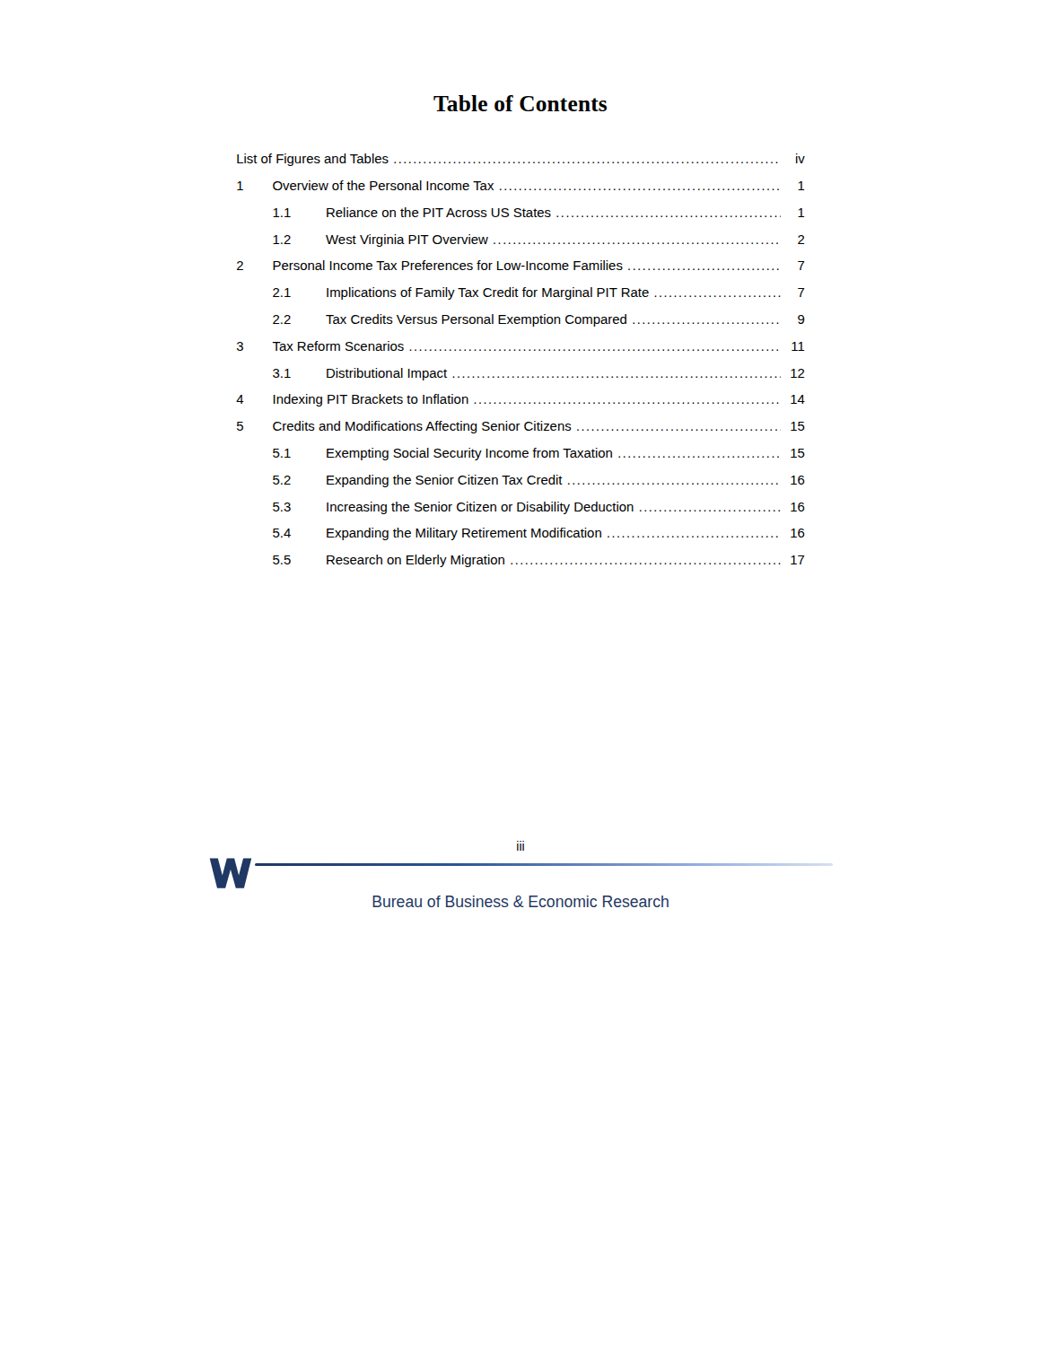Table of Contents
List of Figures and Tables .................................................................................................................................. iv
1 Overview of the Personal Income Tax ................................................................................................. 1
1.1 Reliance on the PIT Across US States ....................................................................................... 1
1.2 West Virginia PIT Overview ................................................................................................. 2
2 Personal Income Tax Preferences for Low-Income Families ............................................................. 7
2.1 Implications of Family Tax Credit for Marginal PIT Rate ........................................................... 7
2.2 Tax Credits Versus Personal Exemption Compared ................................................................ 9
3 Tax Reform Scenarios ..................................................................................................................... 11
3.1 Distributional Impact ............................................................................................................. 12
4 Indexing PIT Brackets to Inflation ..................................................................................................... 14
5 Credits and Modifications Affecting Senior Citizens ......................................................................... 15
5.1 Exempting Social Security Income from Taxation ................................................................... 15
5.2 Expanding the Senior Citizen Tax Credit ................................................................................. 16
5.3 Increasing the Senior Citizen or Disability Deduction ............................................................. 16
5.4 Expanding the Military Retirement Modification .................................................................... 16
5.5 Research on Elderly Migration ............................................................................................... 17
iii
Bureau of Business & Economic Research